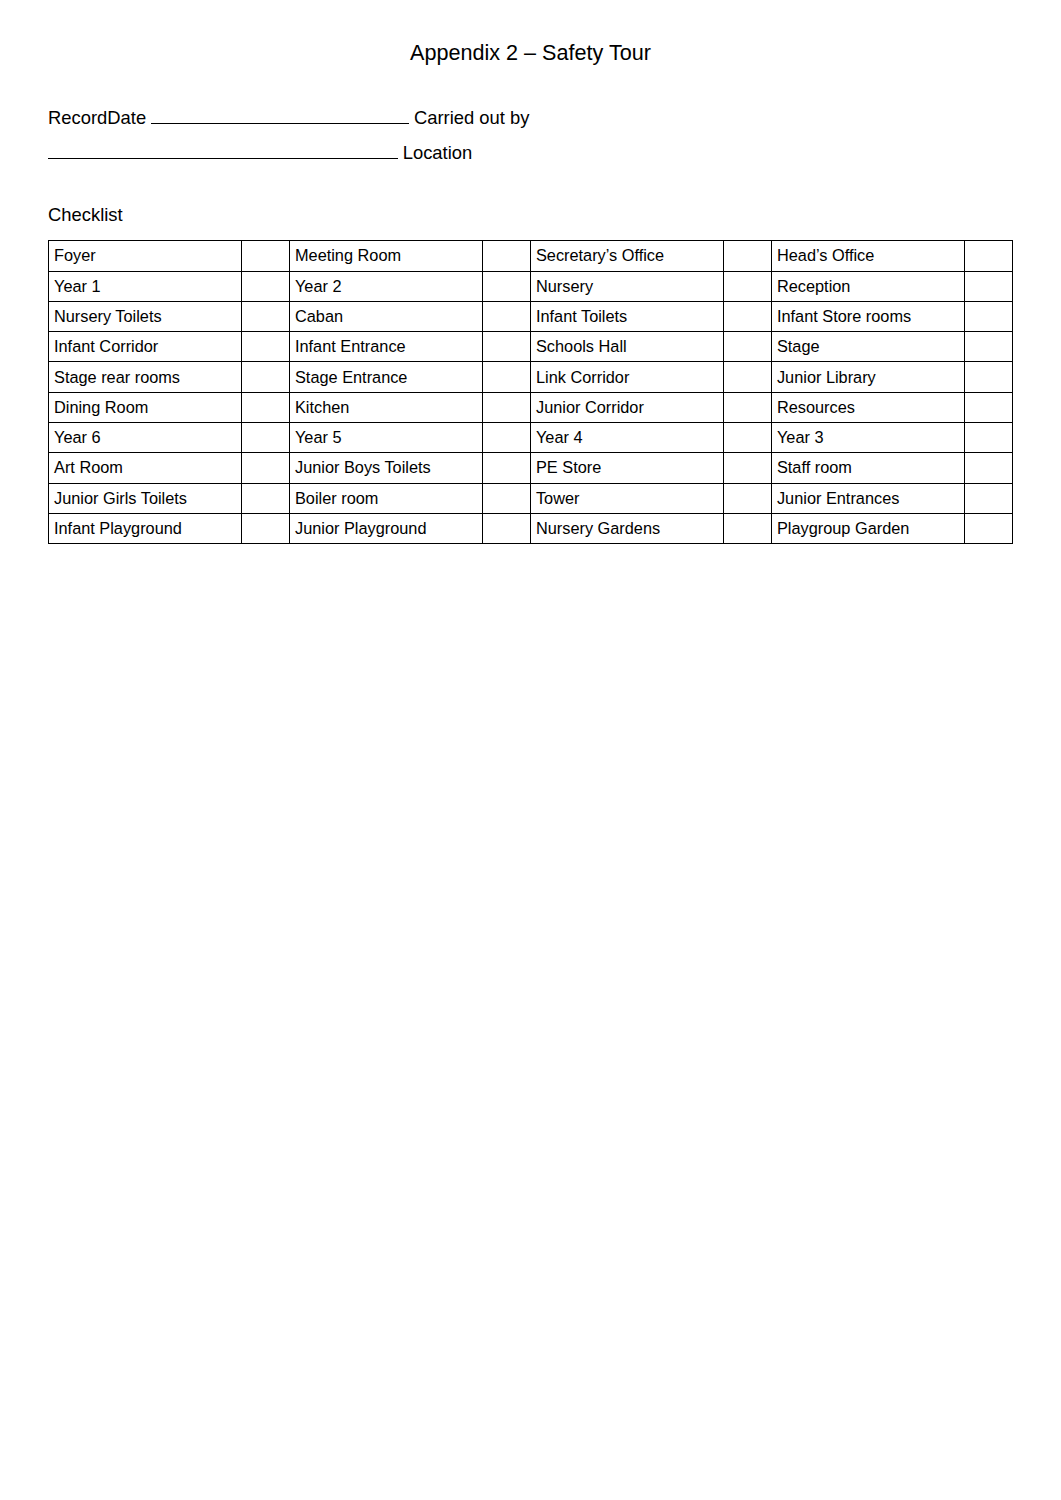Appendix 2 – Safety Tour
RecordDate Carried out by
Location
Checklist
| Foyer | | Meeting Room | | Secretary’s Office | | Head’s Office | |
| Year 1 | | Year 2 | | Nursery | | Reception | |
| Nursery Toilets | | Caban | | Infant Toilets | | Infant Store rooms | |
| Infant Corridor | | Infant Entrance | | Schools Hall | | Stage | |
| Stage rear rooms | | Stage Entrance | | Link Corridor | | Junior Library | |
| Dining Room | | Kitchen | | Junior Corridor | | Resources | |
| Year 6 | | Year 5 | | Year 4 | | Year 3 | |
| Art Room | | Junior Boys Toilets | | PE Store | | Staff room | |
| Junior Girls Toilets | | Boiler room | | Tower | | Junior Entrances | |
| Infant Playground | | Junior Playground | | Nursery Gardens | | Playgroup Garden | |